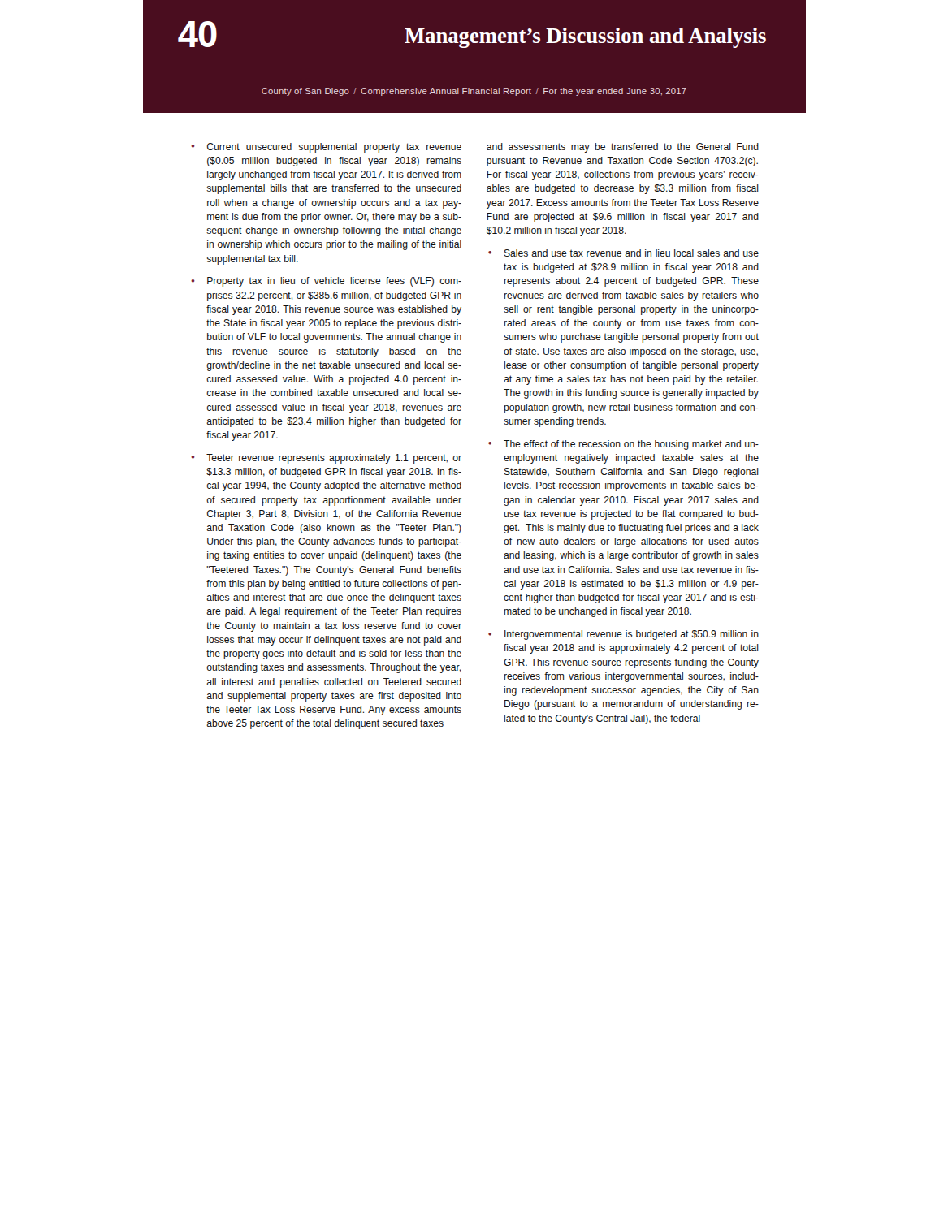40
Management’s Discussion and Analysis
County of San Diego / Comprehensive Annual Financial Report / For the year ended June 30, 2017
Current unsecured supplemental property tax revenue ($0.05 million budgeted in fiscal year 2018) remains largely unchanged from fiscal year 2017. It is derived from supplemental bills that are transferred to the unsecured roll when a change of ownership occurs and a tax payment is due from the prior owner. Or, there may be a subsequent change in ownership following the initial change in ownership which occurs prior to the mailing of the initial supplemental tax bill.
Property tax in lieu of vehicle license fees (VLF) comprises 32.2 percent, or $385.6 million, of budgeted GPR in fiscal year 2018. This revenue source was established by the State in fiscal year 2005 to replace the previous distribution of VLF to local governments. The annual change in this revenue source is statutorily based on the growth/decline in the net taxable unsecured and local secured assessed value. With a projected 4.0 percent increase in the combined taxable unsecured and local secured assessed value in fiscal year 2018, revenues are anticipated to be $23.4 million higher than budgeted for fiscal year 2017.
Teeter revenue represents approximately 1.1 percent, or $13.3 million, of budgeted GPR in fiscal year 2018. In fiscal year 1994, the County adopted the alternative method of secured property tax apportionment available under Chapter 3, Part 8, Division 1, of the California Revenue and Taxation Code (also known as the "Teeter Plan.") Under this plan, the County advances funds to participating taxing entities to cover unpaid (delinquent) taxes (the "Teetered Taxes.") The County's General Fund benefits from this plan by being entitled to future collections of penalties and interest that are due once the delinquent taxes are paid. A legal requirement of the Teeter Plan requires the County to maintain a tax loss reserve fund to cover losses that may occur if delinquent taxes are not paid and the property goes into default and is sold for less than the outstanding taxes and assessments. Throughout the year, all interest and penalties collected on Teetered secured and supplemental property taxes are first deposited into the Teeter Tax Loss Reserve Fund. Any excess amounts above 25 percent of the total delinquent secured taxes
and assessments may be transferred to the General Fund pursuant to Revenue and Taxation Code Section 4703.2(c). For fiscal year 2018, collections from previous years' receivables are budgeted to decrease by $3.3 million from fiscal year 2017. Excess amounts from the Teeter Tax Loss Reserve Fund are projected at $9.6 million in fiscal year 2017 and $10.2 million in fiscal year 2018.
Sales and use tax revenue and in lieu local sales and use tax is budgeted at $28.9 million in fiscal year 2018 and represents about 2.4 percent of budgeted GPR. These revenues are derived from taxable sales by retailers who sell or rent tangible personal property in the unincorporated areas of the county or from use taxes from consumers who purchase tangible personal property from out of state. Use taxes are also imposed on the storage, use, lease or other consumption of tangible personal property at any time a sales tax has not been paid by the retailer. The growth in this funding source is generally impacted by population growth, new retail business formation and consumer spending trends.
The effect of the recession on the housing market and unemployment negatively impacted taxable sales at the Statewide, Southern California and San Diego regional levels. Post-recession improvements in taxable sales began in calendar year 2010. Fiscal year 2017 sales and use tax revenue is projected to be flat compared to budget. This is mainly due to fluctuating fuel prices and a lack of new auto dealers or large allocations for used autos and leasing, which is a large contributor of growth in sales and use tax in California. Sales and use tax revenue in fiscal year 2018 is estimated to be $1.3 million or 4.9 percent higher than budgeted for fiscal year 2017 and is estimated to be unchanged in fiscal year 2018.
Intergovernmental revenue is budgeted at $50.9 million in fiscal year 2018 and is approximately 4.2 percent of total GPR. This revenue source represents funding the County receives from various intergovernmental sources, including redevelopment successor agencies, the City of San Diego (pursuant to a memorandum of understanding related to the County's Central Jail), the federal